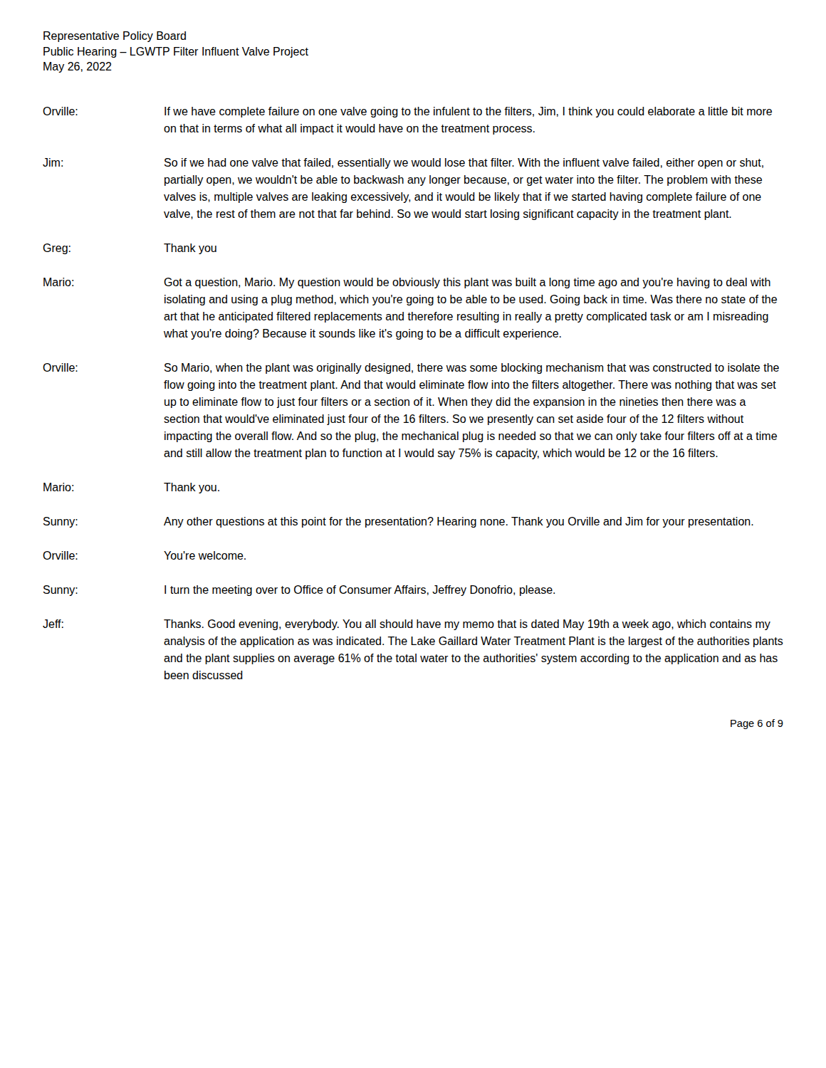Representative Policy Board
Public Hearing – LGWTP Filter Influent Valve Project
May 26, 2022
Orville:
If we have complete failure on one valve going to the infulent to the filters, Jim, I think you could elaborate a little bit more on that in terms of what all impact it would have on the treatment process.
Jim:
So if we had one valve that failed, essentially we would lose that filter. With the influent valve failed, either open or shut, partially open, we wouldn't be able to backwash any longer because, or get water into the filter. The problem with these valves is, multiple valves are leaking excessively, and it would be likely that if we started having complete failure of one valve, the rest of them are not that far behind. So we would start losing significant capacity in the treatment plant.
Greg:
Thank you
Mario:
Got a question, Mario. My question would be obviously this plant was built a long time ago and you're having to deal with isolating and using a plug method, which you're going to be able to be used. Going back in time. Was there no state of the art that he anticipated filtered replacements and therefore resulting in really a pretty complicated task or am I misreading what you're doing? Because it sounds like it's going to be a difficult experience.
Orville:
So Mario, when the plant was originally designed, there was some blocking mechanism that was constructed to isolate the flow going into the treatment plant. And that would eliminate flow into the filters altogether. There was nothing that was set up to eliminate flow to just four filters or a section of it. When they did the expansion in the nineties then there was a section that would've eliminated just four of the 16 filters. So we presently can set aside four of the 12 filters without impacting the overall flow. And so the plug, the mechanical plug is needed so that we can only take four filters off at a time and still allow the treatment plan to function at I would say 75% is capacity, which would be 12 or the 16 filters.
Mario:
Thank you.
Sunny:
Any other questions at this point for the presentation? Hearing none. Thank you Orville and Jim for your presentation.
Orville:
You're welcome.
Sunny:
I turn the meeting over to Office of Consumer Affairs, Jeffrey Donofrio, please.
Jeff:
Thanks. Good evening, everybody. You all should have my memo that is dated May 19th a week ago, which contains my analysis of the application as was indicated. The Lake Gaillard Water Treatment Plant is the largest of the authorities plants and the plant supplies on average 61% of the total water to the authorities' system according to the application and as has been discussed
Page 6 of 9